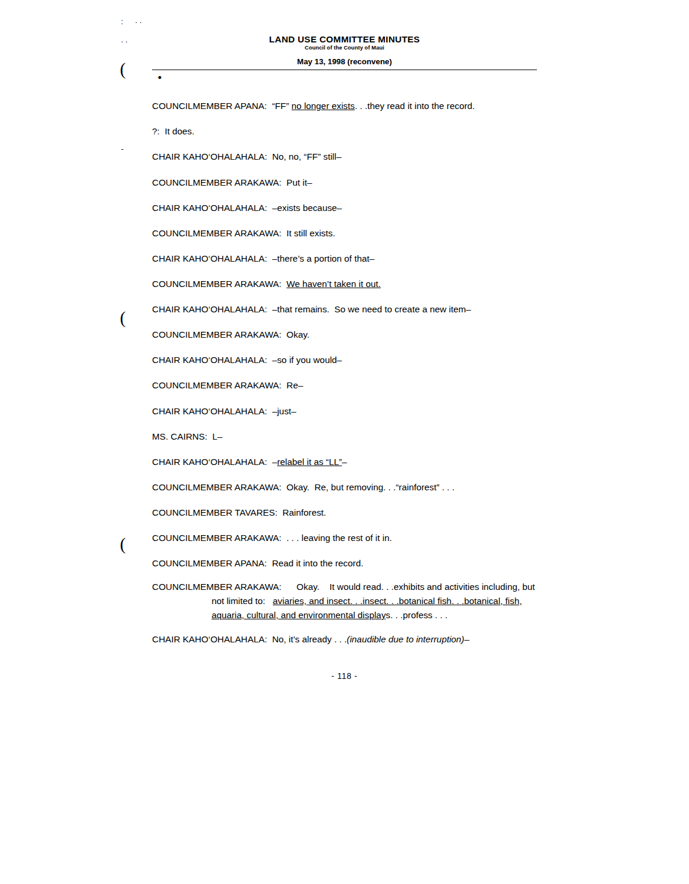: . . . . ( ( ( -
LAND USE COMMITTEE MINUTES
Council of the County of Maui
May 13, 1998 (reconvene)
•
COUNCILMEMBER APANA: “FF” no longer exists. . .they read it into the record.
?: It does.
CHAIR KAHO‘OHALAHALA: No, no, “FF” still–
COUNCILMEMBER ARAKAWA: Put it–
CHAIR KAHO‘OHALAHALA: –exists because–
COUNCILMEMBER ARAKAWA: It still exists.
CHAIR KAHO‘OHALAHALA: –there’s a portion of that–
COUNCILMEMBER ARAKAWA: We haven’t taken it out.
CHAIR KAHO‘OHALAHALA: –that remains. So we need to create a new item–
COUNCILMEMBER ARAKAWA: Okay.
CHAIR KAHO‘OHALAHALA: –so if you would–
COUNCILMEMBER ARAKAWA: Re–
CHAIR KAHO‘OHALAHALA: –just–
MS. CAIRNS: L–
CHAIR KAHO‘OHALAHALA: –relabel it as “LL”–
COUNCILMEMBER ARAKAWA: Okay. Re, but removing. . .“rainforest” . . .
COUNCILMEMBER TAVARES: Rainforest.
COUNCILMEMBER ARAKAWA: . . . leaving the rest of it in.
COUNCILMEMBER APANA: Read it into the record.
COUNCILMEMBER ARAKAWA: Okay. It would read. . .exhibits and activities including, but not limited to: aviaries, and insect. . .insect. . .botanical fish. . .botanical, fish, aquaria, cultural, and environmental displays. . .profess . . .
CHAIR KAHO‘OHALAHALA: No, it’s already . . .(inaudible due to interruption)–
- 118 -